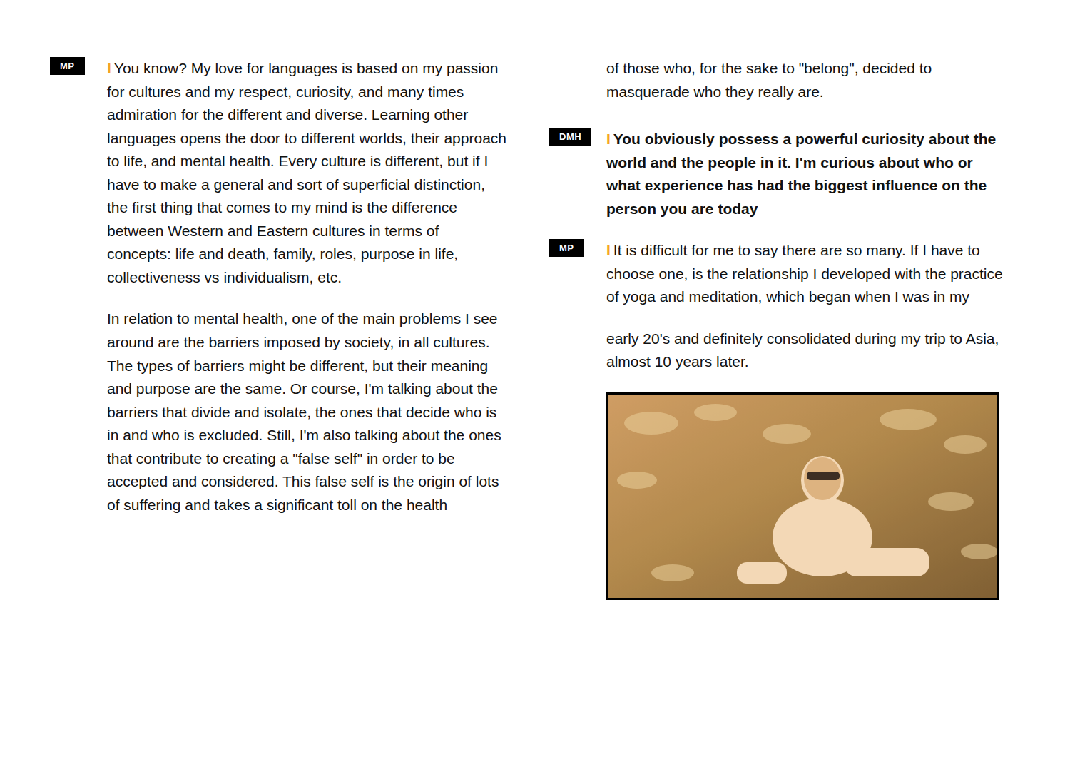MP
IYou know? My love for languages is based on my passion for cultures and my respect, curiosity, and many times admiration for the different and diverse. Learning other languages opens the door to different worlds, their approach to life, and mental health. Every culture is different, but if I have to make a general and sort of superficial distinction, the first thing that comes to my mind is the difference between Western and Eastern cultures in terms of concepts: life and death, family, roles, purpose in life, collectiveness vs individualism, etc.
In relation to mental health, one of the main problems I see around are the barriers imposed by society, in all cultures. The types of barriers might be different, but their meaning and purpose are the same. Or course, I'm talking about the barriers that divide and isolate, the ones that decide who is in and who is excluded. Still, I'm also talking about the ones that contribute to creating a "false self" in order to be accepted and considered. This false self is the origin of lots of suffering and takes a significant toll on the health
of those who, for the sake to "belong", decided to masquerade who they really are.
DMH
IYou obviously possess a powerful curiosity about the world and the people in it. I'm curious about who or what experience has had the biggest influence on the person you are today
MP
IIt is difficult for me to say there are so many. If I have to choose one, is the relationship I developed with the practice of yoga and meditation, which began when I was in my
early 20's and definitely consolidated during my trip to Asia, almost 10 years later.